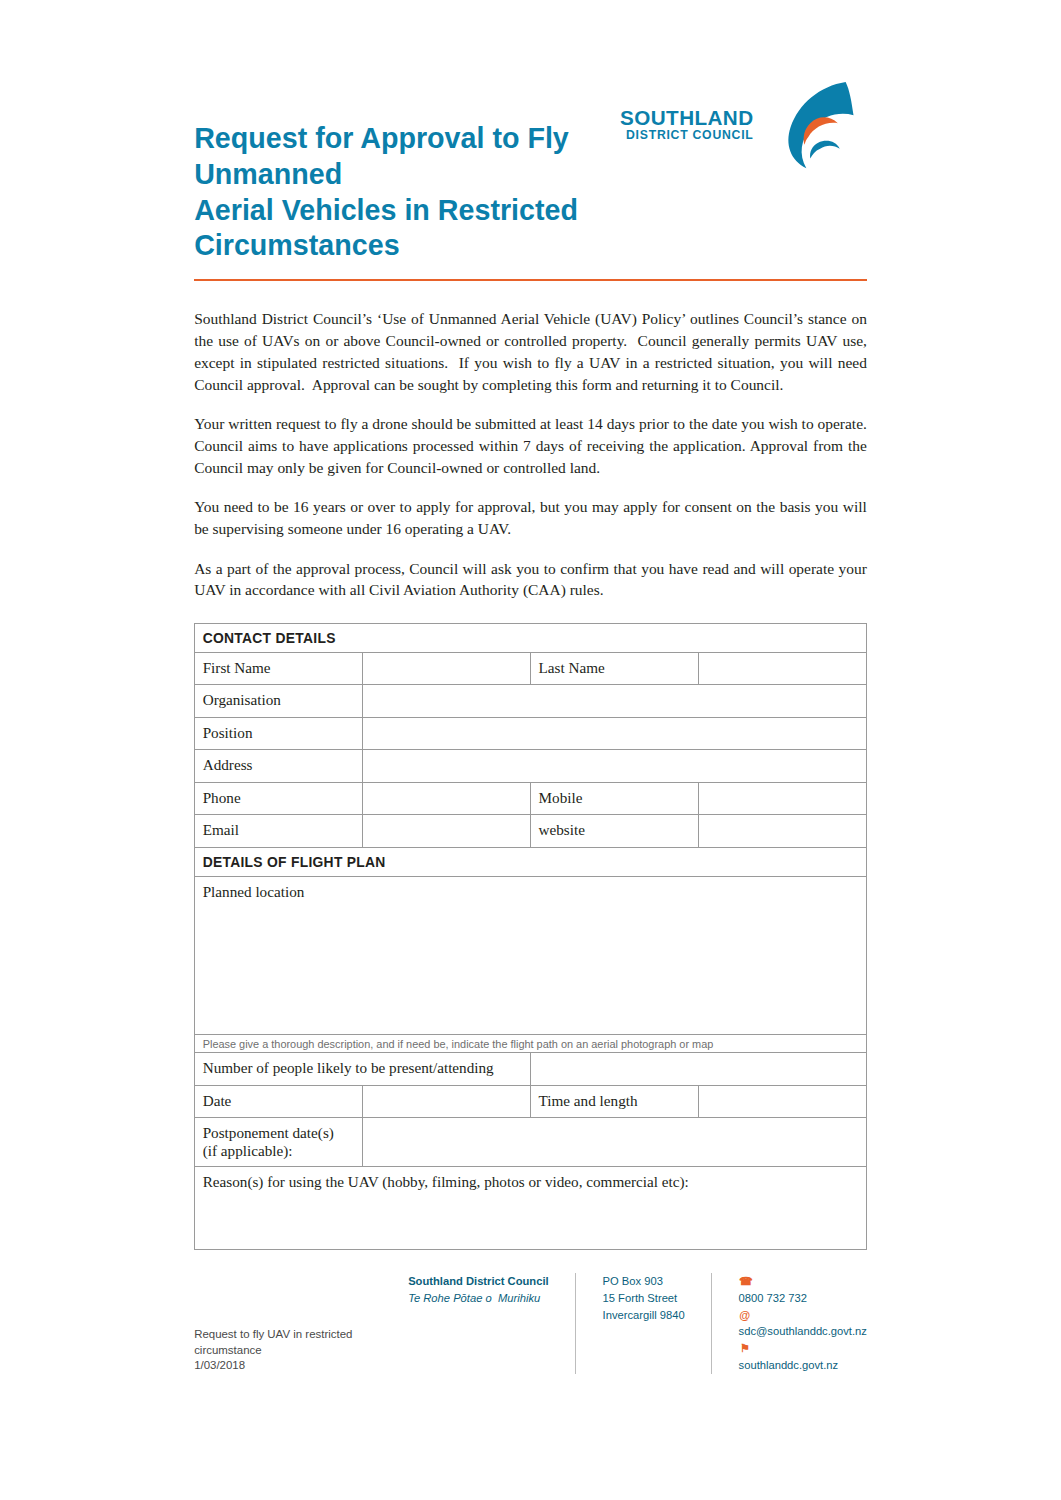Request for Approval to Fly Unmanned
Aerial Vehicles in Restricted Circumstances
SOUTHLAND DISTRICT COUNCIL
Southland District Council’s ‘Use of Unmanned Aerial Vehicle (UAV) Policy’ outlines Council’s stance on the use of UAVs on or above Council-owned or controlled property. Council generally permits UAV use, except in stipulated restricted situations. If you wish to fly a UAV in a restricted situation, you will need Council approval. Approval can be sought by completing this form and returning it to Council.
Your written request to fly a drone should be submitted at least 14 days prior to the date you wish to operate. Council aims to have applications processed within 7 days of receiving the application. Approval from the Council may only be given for Council-owned or controlled land.
You need to be 16 years or over to apply for approval, but you may apply for consent on the basis you will be supervising someone under 16 operating a UAV.
As a part of the approval process, Council will ask you to confirm that you have read and will operate your UAV in accordance with all Civil Aviation Authority (CAA) rules.
| CONTACT DETAILS |
| --- |
| First Name | | Last Name | |
| Organisation | |
| Position | |
| Address | |
| Phone | | Mobile | |
| Email | | website | |
| DETAILS OF FLIGHT PLAN |
| Planned location |
| Please give a thorough description, and if need be, indicate the flight path on an aerial photograph or map |
| Number of people likely to be present/attending | |
| Date | | Time and length | |
| Postponement date(s) (if applicable): | |
| Reason(s) for using the UAV (hobby, filming, photos or video, commercial etc): |
Request to fly UAV in restricted circumstance
1/03/2018
Southland District Council Te Rohe Pōtae o Murihiku
PO Box 903 15 Forth Street Invercargill 9840
☎0800 732 732 @sdc@southlanddc.govt.nz ⚑southlanddc.govt.nz